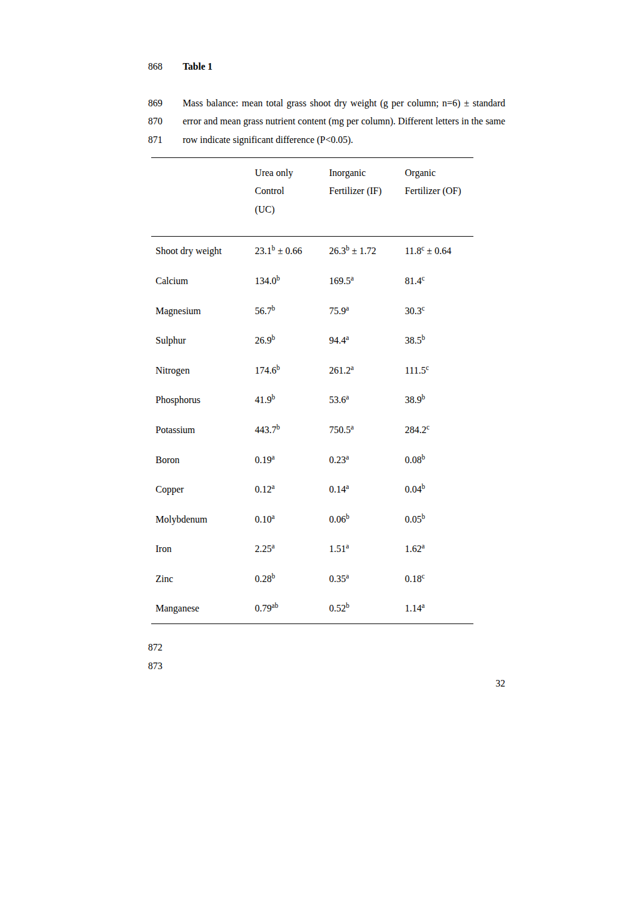868
Table 1
869
870
871
Mass balance: mean total grass shoot dry weight (g per column; n=6) ± standard error and mean grass nutrient content (mg per column). Different letters in the same row indicate significant difference (P<0.05).
| | Urea only Control (UC) | Inorganic Fertilizer (IF) | Organic Fertilizer (OF) |
| --- | --- | --- | --- |
| Shoot dry weight | 23.1 b ± 0.66 | 26.3 b ± 1.72 | 11.8 c ± 0.64 |
| Calcium | 134.0 b | 169.5 a | 81.4 c |
| Magnesium | 56.7 b | 75.9 a | 30.3 c |
| Sulphur | 26.9 b | 94.4 a | 38.5 b |
| Nitrogen | 174.6 b | 261.2 a | 111.5 c |
| Phosphorus | 41.9 b | 53.6 a | 38.9 b |
| Potassium | 443.7 b | 750.5 a | 284.2 c |
| Boron | 0.19 a | 0.23 a | 0.08 b |
| Copper | 0.12 a | 0.14 a | 0.04 b |
| Molybdenum | 0.10 a | 0.06 b | 0.05 b |
| Iron | 2.25 a | 1.51 a | 1.62 a |
| Zinc | 0.28 b | 0.35 a | 0.18 c |
| Manganese | 0.79 ab | 0.52 b | 1.14 a |
872
873
32